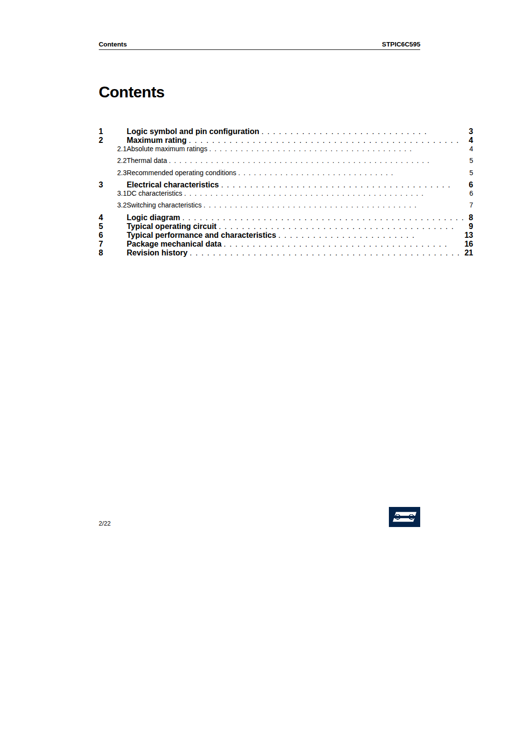Contents STPIC6C595
Contents
| 1 | Logic symbol and pin configuration . . . . . . . . . . . . . . . . . . . . . . . . . . . . . | 3 |
| 2 | Maximum rating . . . . . . . . . . . . . . . . . . . . . . . . . . . . . . . . . . . . . . . . . . . . . . . | 4 |
| 2.1 | Absolute maximum ratings . . . . . . . . . . . . . . . . . . . . . . . . . . . . . . . . . . . . . . . | 4 |
| 2.2 | Thermal data . . . . . . . . . . . . . . . . . . . . . . . . . . . . . . . . . . . . . . . . . . . . . . . . . . | 5 |
| 2.3 | Recommended operating conditions . . . . . . . . . . . . . . . . . . . . . . . . . . . . . . | 5 |
| 3 | Electrical characteristics . . . . . . . . . . . . . . . . . . . . . . . . . . . . . . . . . . . . . . . . | 6 |
| 3.1 | DC characteristics . . . . . . . . . . . . . . . . . . . . . . . . . . . . . . . . . . . . . . . . . . . . . . | 6 |
| 3.2 | Switching characteristics . . . . . . . . . . . . . . . . . . . . . . . . . . . . . . . . . . . . . . . . . | 7 |
| 4 | Logic diagram . . . . . . . . . . . . . . . . . . . . . . . . . . . . . . . . . . . . . . . . . . . . . . . . . | 8 |
| 5 | Typical operating circuit . . . . . . . . . . . . . . . . . . . . . . . . . . . . . . . . . . . . . . . . . | 9 |
| 6 | Typical performance and characteristics . . . . . . . . . . . . . . . . . . . . . . . . | 13 |
| 7 | Package mechanical data . . . . . . . . . . . . . . . . . . . . . . . . . . . . . . . . . . . . . . . | 16 |
| 8 | Revision history . . . . . . . . . . . . . . . . . . . . . . . . . . . . . . . . . . . . . . . . . . . . . . . | 21 |
2/22